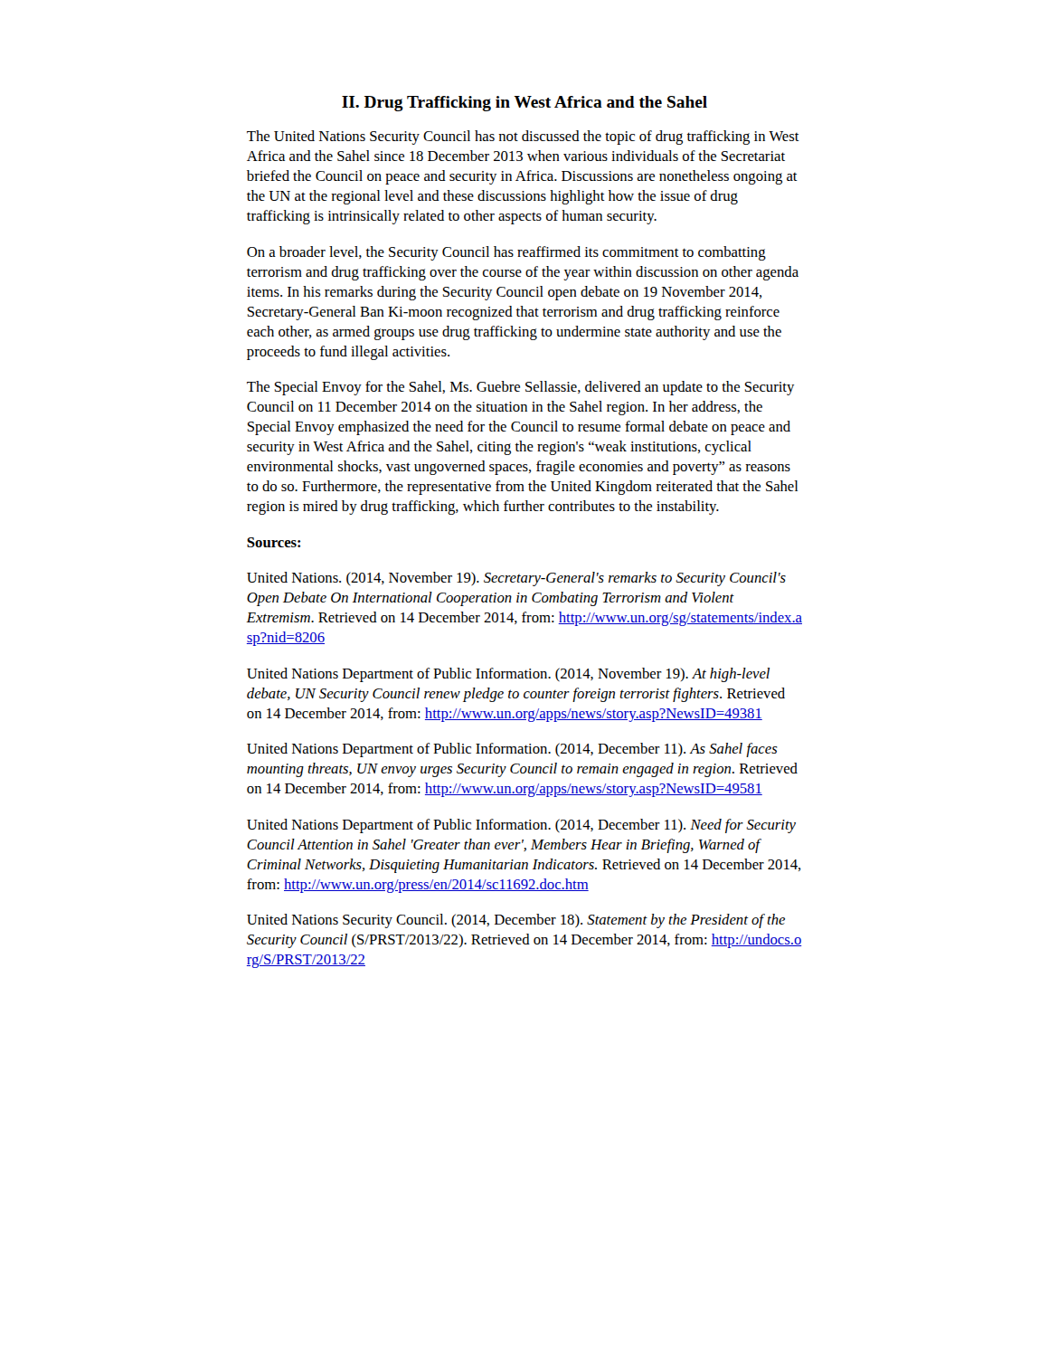II. Drug Trafficking in West Africa and the Sahel
The United Nations Security Council has not discussed the topic of drug trafficking in West Africa and the Sahel since 18 December 2013 when various individuals of the Secretariat briefed the Council on peace and security in Africa. Discussions are nonetheless ongoing at the UN at the regional level and these discussions highlight how the issue of drug trafficking is intrinsically related to other aspects of human security.
On a broader level, the Security Council has reaffirmed its commitment to combatting terrorism and drug trafficking over the course of the year within discussion on other agenda items. In his remarks during the Security Council open debate on 19 November 2014, Secretary-General Ban Ki-moon recognized that terrorism and drug trafficking reinforce each other, as armed groups use drug trafficking to undermine state authority and use the proceeds to fund illegal activities.
The Special Envoy for the Sahel, Ms. Guebre Sellassie, delivered an update to the Security Council on 11 December 2014 on the situation in the Sahel region. In her address, the Special Envoy emphasized the need for the Council to resume formal debate on peace and security in West Africa and the Sahel, citing the region's “weak institutions, cyclical environmental shocks, vast ungoverned spaces, fragile economies and poverty” as reasons to do so. Furthermore, the representative from the United Kingdom reiterated that the Sahel region is mired by drug trafficking, which further contributes to the instability.
Sources:
United Nations. (2014, November 19). Secretary-General's remarks to Security Council's Open Debate On International Cooperation in Combating Terrorism and Violent Extremism. Retrieved on 14 December 2014, from: http://www.un.org/sg/statements/index.asp?nid=8206
United Nations Department of Public Information. (2014, November 19). At high-level debate, UN Security Council renew pledge to counter foreign terrorist fighters. Retrieved on 14 December 2014, from: http://www.un.org/apps/news/story.asp?NewsID=49381
United Nations Department of Public Information. (2014, December 11). As Sahel faces mounting threats, UN envoy urges Security Council to remain engaged in region. Retrieved on 14 December 2014, from: http://www.un.org/apps/news/story.asp?NewsID=49581
United Nations Department of Public Information. (2014, December 11). Need for Security Council Attention in Sahel 'Greater than ever', Members Hear in Briefing, Warned of Criminal Networks, Disquieting Humanitarian Indicators. Retrieved on 14 December 2014, from: http://www.un.org/press/en/2014/sc11692.doc.htm
United Nations Security Council. (2014, December 18). Statement by the President of the Security Council (S/PRST/2013/22). Retrieved on 14 December 2014, from: http://undocs.org/S/PRST/2013/22